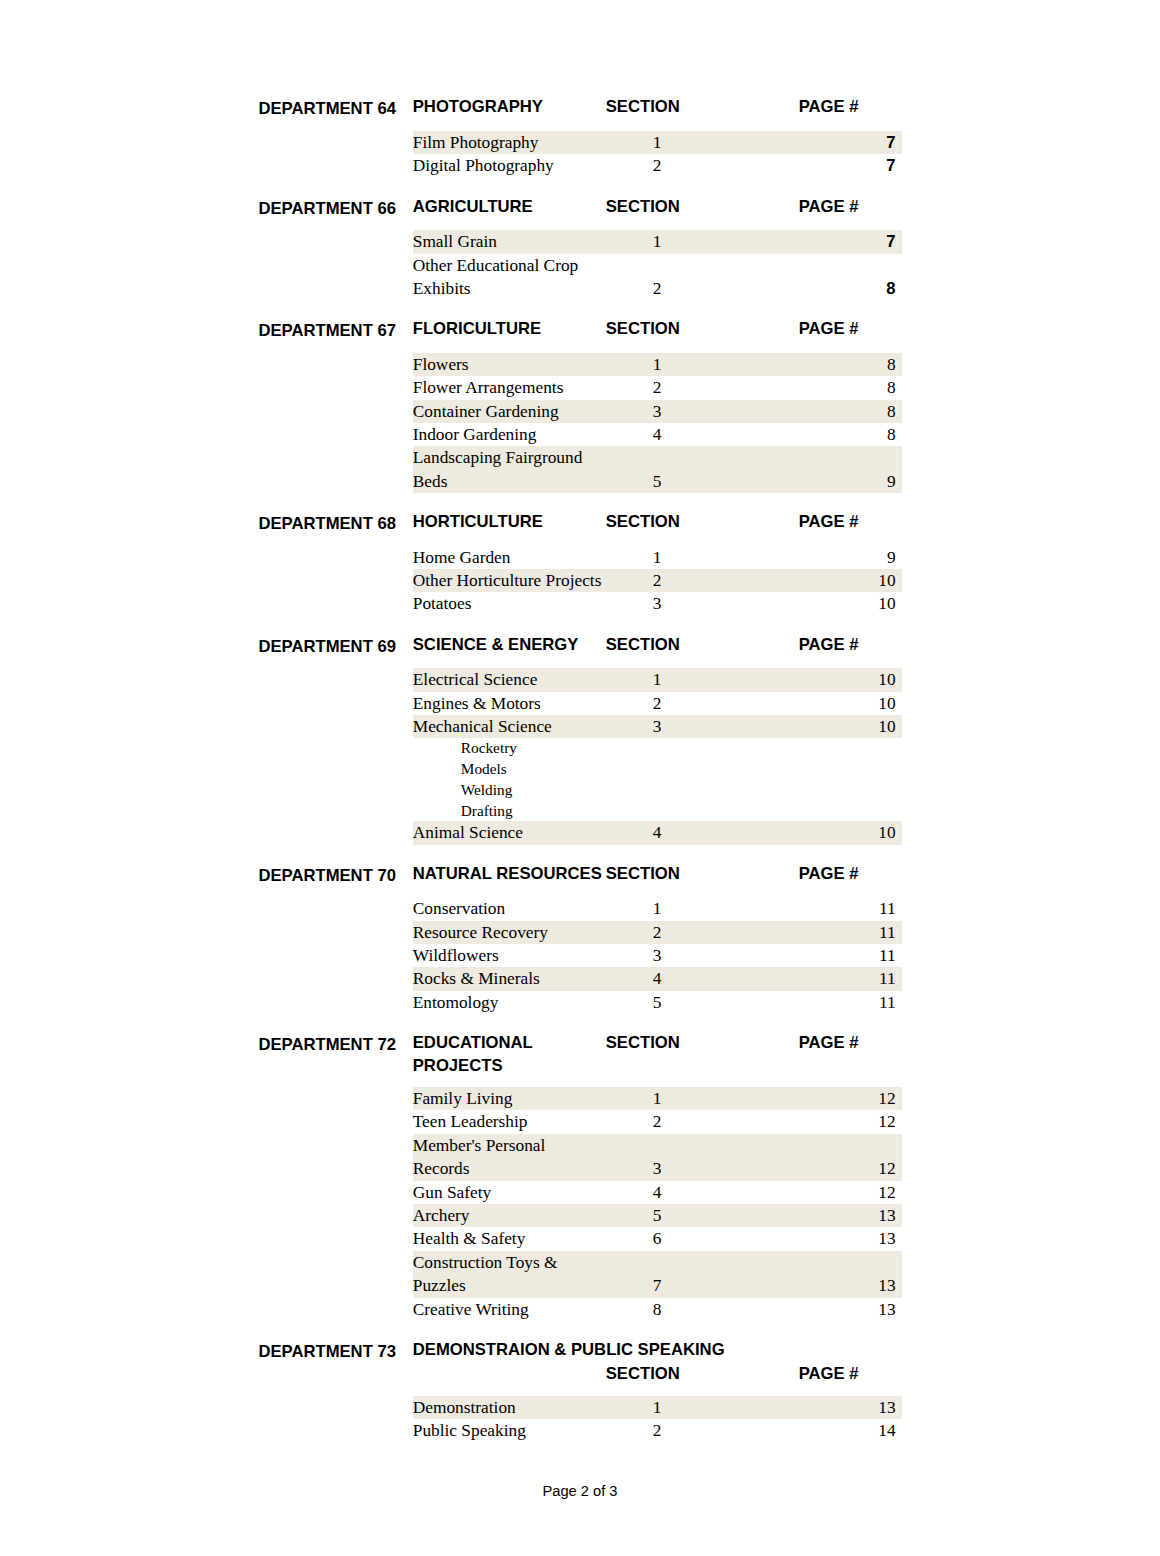| DEPARTMENT 64 | PHOTOGRAPHY | SECTION | | PAGE # |
| | Film Photography | 1 | | 7 |
| | Digital Photography | 2 | | 7 |
| DEPARTMENT 66 | AGRICULTURE | SECTION | | PAGE # |
| | Small Grain | 1 | | 7 |
| | Other Educational Crop Exhibits | 2 | | 8 |
| DEPARTMENT 67 | FLORICULTURE | SECTION | | PAGE # |
| | Flowers | 1 | | 8 |
| | Flower Arrangements | 2 | | 8 |
| | Container Gardening | 3 | | 8 |
| | Indoor Gardening | 4 | | 8 |
| | Landscaping Fairground Beds | 5 | | 9 |
| DEPARTMENT 68 | HORTICULTURE | SECTION | | PAGE # |
| | Home Garden | 1 | | 9 |
| | Other Horticulture Projects | 2 | | 10 |
| | Potatoes | 3 | | 10 |
| DEPARTMENT 69 | SCIENCE & ENERGY | SECTION | | PAGE # |
| | Electrical Science | 1 | | 10 |
| | Engines & Motors | 2 | | 10 |
| | Mechanical Science | 3 | | 10 |
| | Rocketry | | | |
| | Models | | | |
| | Welding | | | |
| | Drafting | | | |
| | Animal Science | 4 | | 10 |
| DEPARTMENT 70 | NATURAL RESOURCES | SECTION | | PAGE # |
| | Conservation | 1 | | 11 |
| | Resource Recovery | 2 | | 11 |
| | Wildflowers | 3 | | 11 |
| | Rocks & Minerals | 4 | | 11 |
| | Entomology | 5 | | 11 |
| DEPARTMENT 72 | EDUCATIONAL PROJECTS | SECTION | | PAGE # |
| | Family Living | 1 | | 12 |
| | Teen Leadership | 2 | | 12 |
| | Member's Personal Records | 3 | | 12 |
| | Gun Safety | 4 | | 12 |
| | Archery | 5 | | 13 |
| | Health & Safety | 6 | | 13 |
| | Construction Toys & Puzzles | 7 | | 13 |
| | Creative Writing | 8 | | 13 |
| DEPARTMENT 73 | DEMONSTRAION & PUBLIC SPEAKING | |
| | | SECTION | | PAGE # |
| | Demonstration | 1 | | 13 |
| | Public Speaking | 2 | | 14 |
Page 2 of 3